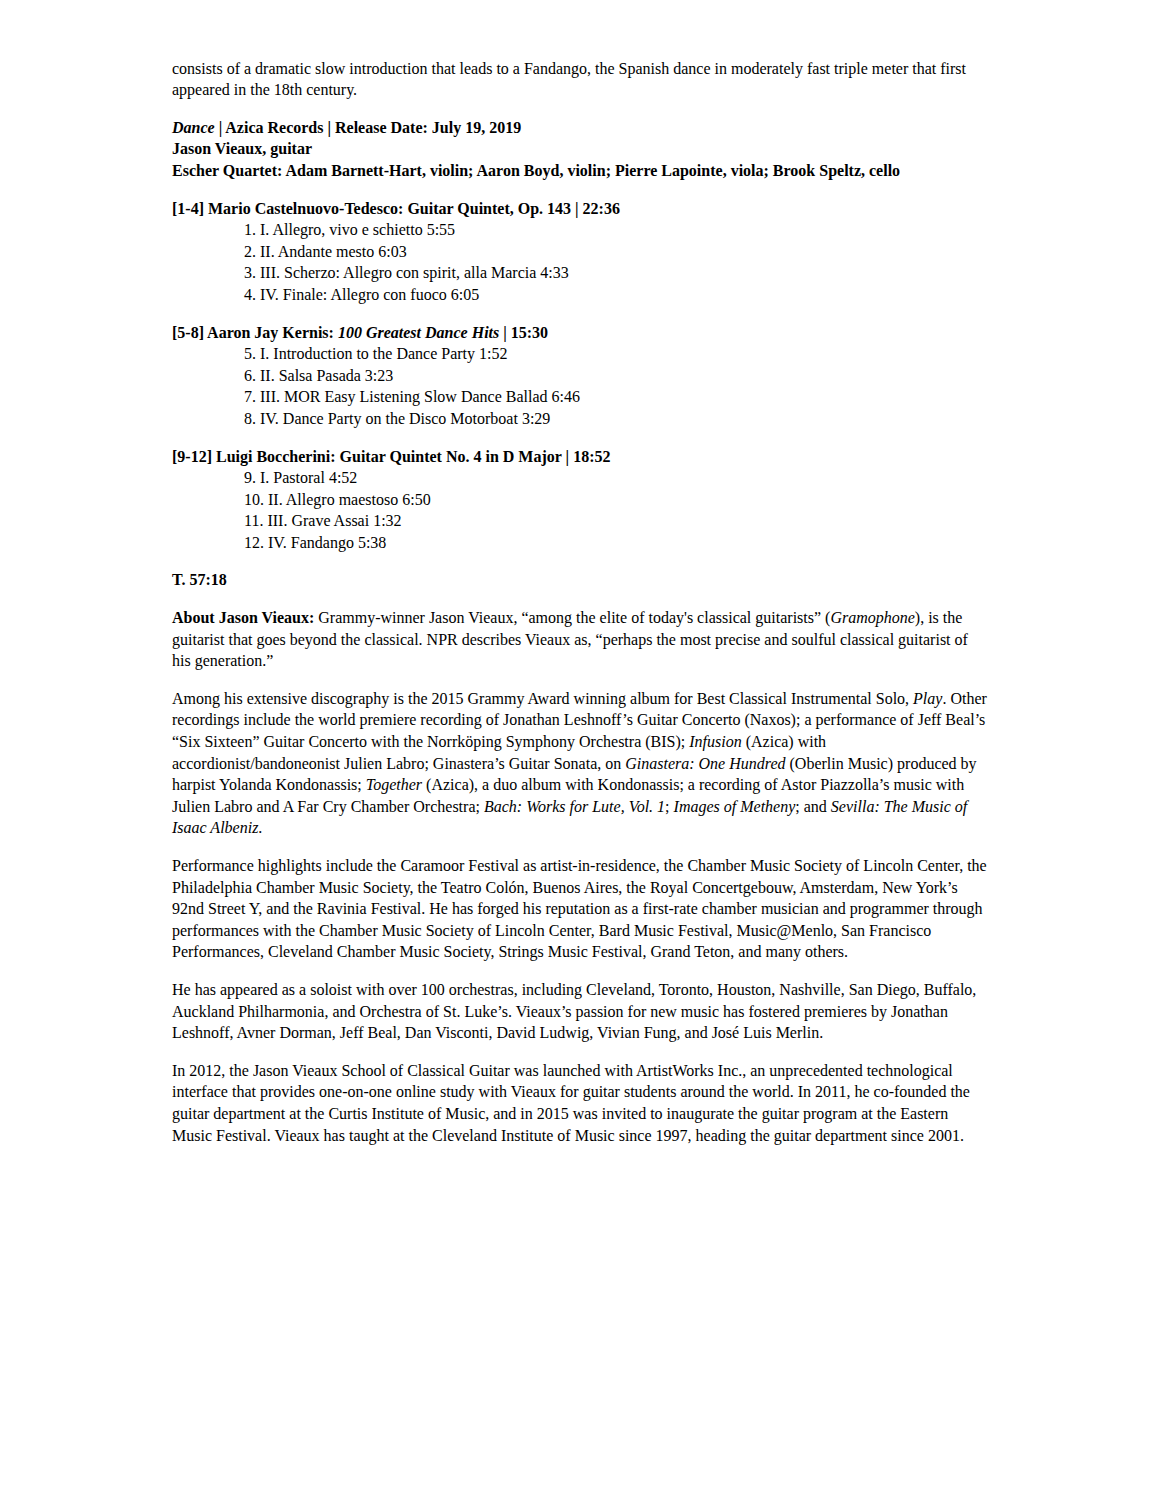consists of a dramatic slow introduction that leads to a Fandango, the Spanish dance in moderately fast triple meter that first appeared in the 18th century.
Dance | Azica Records | Release Date: July 19, 2019
Jason Vieaux, guitar
Escher Quartet: Adam Barnett-Hart, violin; Aaron Boyd, violin; Pierre Lapointe, viola; Brook Speltz, cello
[1-4] Mario Castelnuovo-Tedesco: Guitar Quintet, Op. 143 | 22:36
1. I. Allegro, vivo e schietto 5:55
2. II. Andante mesto 6:03
3. III. Scherzo: Allegro con spirit, alla Marcia 4:33
4. IV. Finale: Allegro con fuoco 6:05
[5-8] Aaron Jay Kernis: 100 Greatest Dance Hits | 15:30
5. I. Introduction to the Dance Party 1:52
6. II. Salsa Pasada 3:23
7. III. MOR Easy Listening Slow Dance Ballad 6:46
8. IV. Dance Party on the Disco Motorboat 3:29
[9-12] Luigi Boccherini: Guitar Quintet No. 4 in D Major | 18:52
9. I. Pastoral 4:52
10. II. Allegro maestoso 6:50
11. III. Grave Assai 1:32
12. IV. Fandango 5:38
T. 57:18
About Jason Vieaux: Grammy-winner Jason Vieaux, “among the elite of today's classical guitarists” (Gramophone), is the guitarist that goes beyond the classical. NPR describes Vieaux as, “perhaps the most precise and soulful classical guitarist of his generation.”
Among his extensive discography is the 2015 Grammy Award winning album for Best Classical Instrumental Solo, Play. Other recordings include the world premiere recording of Jonathan Leshnoff’s Guitar Concerto (Naxos); a performance of Jeff Beal’s “Six Sixteen” Guitar Concerto with the Norrköping Symphony Orchestra (BIS); Infusion (Azica) with accordionist/bandoneonist Julien Labro; Ginastera’s Guitar Sonata, on Ginastera: One Hundred (Oberlin Music) produced by harpist Yolanda Kondonassis; Together (Azica), a duo album with Kondonassis; a recording of Astor Piazzolla’s music with Julien Labro and A Far Cry Chamber Orchestra; Bach: Works for Lute, Vol. 1; Images of Metheny; and Sevilla: The Music of Isaac Albeniz.
Performance highlights include the Caramoor Festival as artist-in-residence, the Chamber Music Society of Lincoln Center, the Philadelphia Chamber Music Society, the Teatro Colón, Buenos Aires, the Royal Concertgebouw, Amsterdam, New York’s 92nd Street Y, and the Ravinia Festival. He has forged his reputation as a first-rate chamber musician and programmer through performances with the Chamber Music Society of Lincoln Center, Bard Music Festival, Music@Menlo, San Francisco Performances, Cleveland Chamber Music Society, Strings Music Festival, Grand Teton, and many others.
He has appeared as a soloist with over 100 orchestras, including Cleveland, Toronto, Houston, Nashville, San Diego, Buffalo, Auckland Philharmonia, and Orchestra of St. Luke’s. Vieaux’s passion for new music has fostered premieres by Jonathan Leshnoff, Avner Dorman, Jeff Beal, Dan Visconti, David Ludwig, Vivian Fung, and José Luis Merlin.
In 2012, the Jason Vieaux School of Classical Guitar was launched with ArtistWorks Inc., an unprecedented technological interface that provides one-on-one online study with Vieaux for guitar students around the world. In 2011, he co-founded the guitar department at the Curtis Institute of Music, and in 2015 was invited to inaugurate the guitar program at the Eastern Music Festival. Vieaux has taught at the Cleveland Institute of Music since 1997, heading the guitar department since 2001.